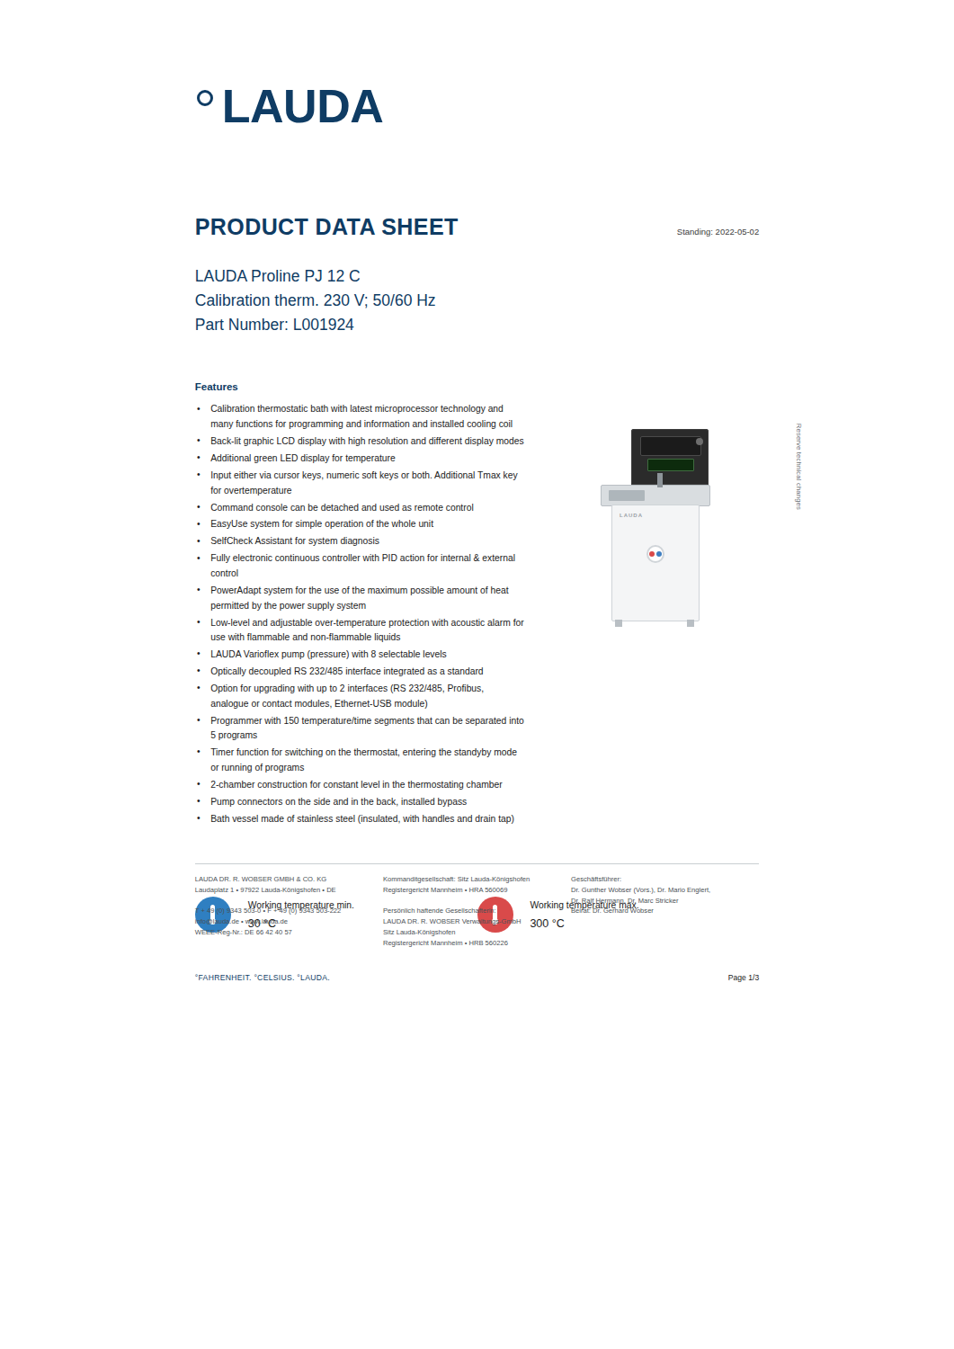LAUDA
PRODUCT DATA SHEET
Standing: 2022-05-02
LAUDA Proline PJ 12 C
Calibration therm. 230 V; 50/60 Hz
Part Number: L001924
Features
Calibration thermostatic bath with latest microprocessor technology and many functions for programming and information and installed cooling coil
Back-lit graphic LCD display with high resolution and different display modes
Additional green LED display for temperature
Input either via cursor keys, numeric soft keys or both. Additional Tmax key for overtemperature
Command console can be detached and used as remote control
EasyUse system for simple operation of the whole unit
SelfCheck Assistant for system diagnosis
Fully electronic continuous controller with PID action for internal & external control
PowerAdapt system for the use of the maximum possible amount of heat permitted by the power supply system
Low-level and adjustable over-temperature protection with acoustic alarm for use with flammable and non-flammable liquids
LAUDA Varioflex pump (pressure) with 8 selectable levels
Optically decoupled RS 232/485 interface integrated as a standard
Option for upgrading with up to 2 interfaces (RS 232/485, Profibus, analogue or contact modules, Ethernet-USB module)
Programmer with 150 temperature/time segments that can be separated into 5 programs
Timer function for switching on the thermostat, entering the standyby mode or running of programs
2-chamber construction for constant level in the thermostating chamber
Pump connectors on the side and in the back, installed bypass
Bath vessel made of stainless steel (insulated, with handles and drain tap)
LAUDA
Reserve technical changes
Working temperature min.
30 °C
Working temperature max.
300 °C
LAUDA DR. R. WOBSER GMBH & CO. KG
Laudaplatz 1 • 97922 Lauda-Königshofen • DE
T + 49 (0) 9343 503-0 • F + 49 (0) 9343 503-222
info@lauda.de • www.lauda.de
WEEE-Reg-Nr.: DE 66 42 40 57
Kommanditgesellschaft: Sitz Lauda-Königshofen
Registergericht Mannheim • HRA 560069
Persönlich haftende Gesellschafterin:
LAUDA DR. R. WOBSER Verwaltungs-GmbH
Sitz Lauda-Königshofen
Registergericht Mannheim • HRB 560226
Geschäftsführer:
Dr. Gunther Wobser (Vors.), Dr. Mario Englert,
Dr. Ralf Hermann, Dr. Marc Stricker
Beirat: Dr. Gerhard Wobser
°FAHRENHEIT. °CELSIUS. °LAUDA.
Page 1/3